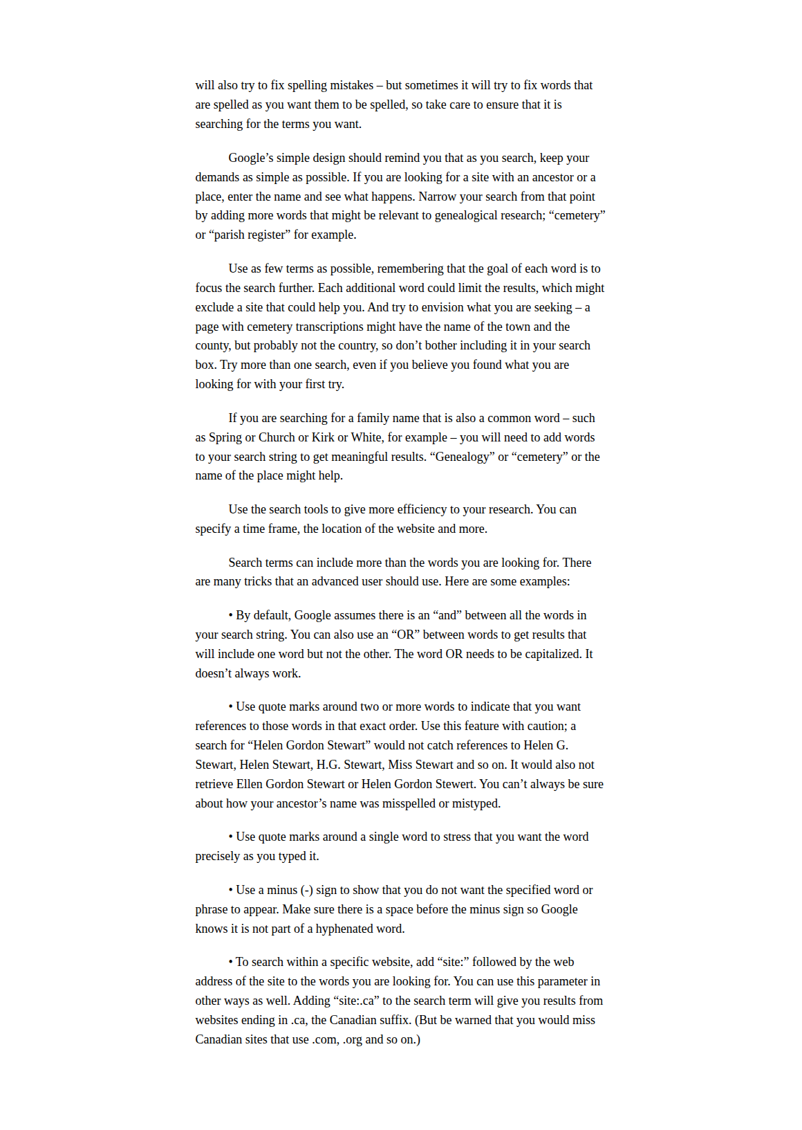will also try to fix spelling mistakes – but sometimes it will try to fix words that are spelled as you want them to be spelled, so take care to ensure that it is searching for the terms you want.
Google’s simple design should remind you that as you search, keep your demands as simple as possible. If you are looking for a site with an ancestor or a place, enter the name and see what happens. Narrow your search from that point by adding more words that might be relevant to genealogical research; “cemetery” or “parish register” for example.
Use as few terms as possible, remembering that the goal of each word is to focus the search further. Each additional word could limit the results, which might exclude a site that could help you. And try to envision what you are seeking – a page with cemetery transcriptions might have the name of the town and the county, but probably not the country, so don’t bother including it in your search box. Try more than one search, even if you believe you found what you are looking for with your first try.
If you are searching for a family name that is also a common word – such as Spring or Church or Kirk or White, for example – you will need to add words to your search string to get meaningful results. “Genealogy” or “cemetery” or the name of the place might help.
Use the search tools to give more efficiency to your research. You can specify a time frame, the location of the website and more.
Search terms can include more than the words you are looking for. There are many tricks that an advanced user should use. Here are some examples:
• By default, Google assumes there is an “and” between all the words in your search string. You can also use an “OR” between words to get results that will include one word but not the other. The word OR needs to be capitalized. It doesn’t always work.
• Use quote marks around two or more words to indicate that you want references to those words in that exact order. Use this feature with caution; a search for “Helen Gordon Stewart” would not catch references to Helen G. Stewart, Helen Stewart, H.G. Stewart, Miss Stewart and so on. It would also not retrieve Ellen Gordon Stewart or Helen Gordon Stewert. You can’t always be sure about how your ancestor’s name was misspelled or mistyped.
• Use quote marks around a single word to stress that you want the word precisely as you typed it.
• Use a minus (-) sign to show that you do not want the specified word or phrase to appear. Make sure there is a space before the minus sign so Google knows it is not part of a hyphenated word.
• To search within a specific website, add “site:” followed by the web address of the site to the words you are looking for. You can use this parameter in other ways as well. Adding “site:.ca” to the search term will give you results from websites ending in .ca, the Canadian suffix. (But be warned that you would miss Canadian sites that use .com, .org and so on.)